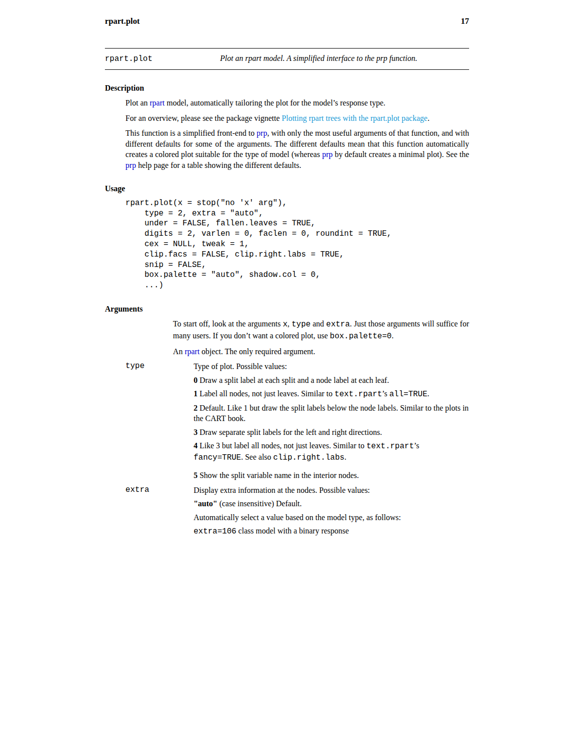rpart.plot 17
rpart.plot Plot an rpart model. A simplified interface to the prp function.
Description
Plot an rpart model, automatically tailoring the plot for the model’s response type.
For an overview, please see the package vignette Plotting rpart trees with the rpart.plot package.
This function is a simplified front-end to prp, with only the most useful arguments of that function, and with different defaults for some of the arguments. The different defaults mean that this function automatically creates a colored plot suitable for the type of model (whereas prp by default creates a minimal plot). See the prp help page for a table showing the different defaults.
Usage
rpart.plot(x = stop("no 'x' arg"),
    type = 2, extra = "auto",
    under = FALSE, fallen.leaves = TRUE,
    digits = 2, varlen = 0, faclen = 0, roundint = TRUE,
    cex = NULL, tweak = 1,
    clip.facs = FALSE, clip.right.labs = TRUE,
    snip = FALSE,
    box.palette = "auto", shadow.col = 0,
    ...)
Arguments
To start off, look at the arguments x, type and extra. Just those arguments will suffice for many users. If you don’t want a colored plot, use box.palette=0.
An rpart object. The only required argument.
type
Type of plot. Possible values:
0 Draw a split label at each split and a node label at each leaf.
1 Label all nodes, not just leaves. Similar to text.rpart’s all=TRUE.
2 Default. Like 1 but draw the split labels below the node labels. Similar to the plots in the CART book.
3 Draw separate split labels for the left and right directions.
4 Like 3 but label all nodes, not just leaves. Similar to text.rpart’s fancy=TRUE. See also clip.right.labs.
5 Show the split variable name in the interior nodes.
extra
Display extra information at the nodes. Possible values:
"auto" (case insensitive) Default.
Automatically select a value based on the model type, as follows:
extra=106 class model with a binary response